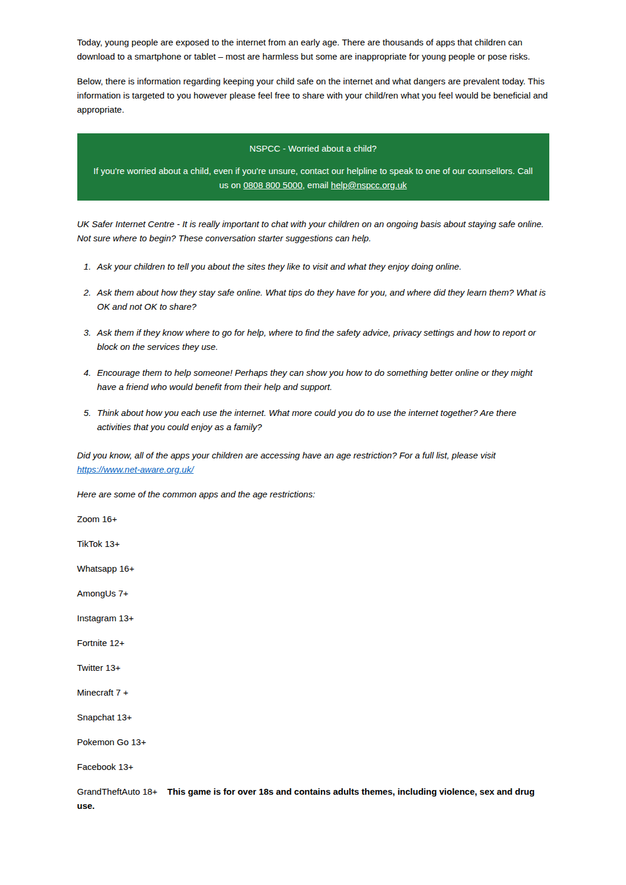Today, young people are exposed to the internet from an early age. There are thousands of apps that children can download to a smartphone or tablet – most are harmless but some are inappropriate for young people or pose risks.
Below, there is information regarding keeping your child safe on the internet and what dangers are prevalent today. This information is targeted to you however please feel free to share with your child/ren what you feel would be beneficial and appropriate.
NSPCC - Worried about a child?
If you're worried about a child, even if you're unsure, contact our helpline to speak to one of our counsellors. Call us on 0808 800 5000, email help@nspcc.org.uk
UK Safer Internet Centre - It is really important to chat with your children on an ongoing basis about staying safe online. Not sure where to begin? These conversation starter suggestions can help.
Ask your children to tell you about the sites they like to visit and what they enjoy doing online.
Ask them about how they stay safe online. What tips do they have for you, and where did they learn them? What is OK and not OK to share?
Ask them if they know where to go for help, where to find the safety advice, privacy settings and how to report or block on the services they use.
Encourage them to help someone! Perhaps they can show you how to do something better online or they might have a friend who would benefit from their help and support.
Think about how you each use the internet. What more could you do to use the internet together? Are there activities that you could enjoy as a family?
Did you know, all of the apps your children are accessing have an age restriction? For a full list, please visit https://www.net-aware.org.uk/
Here are some of the common apps and the age restrictions:
Zoom 16+
TikTok 13+
Whatsapp 16+
AmongUs 7+
Instagram 13+
Fortnite 12+
Twitter 13+
Minecraft 7 +
Snapchat 13+
Pokemon Go 13+
Facebook 13+
GrandTheftAuto 18+ This game is for over 18s and contains adults themes, including violence, sex and drug use.